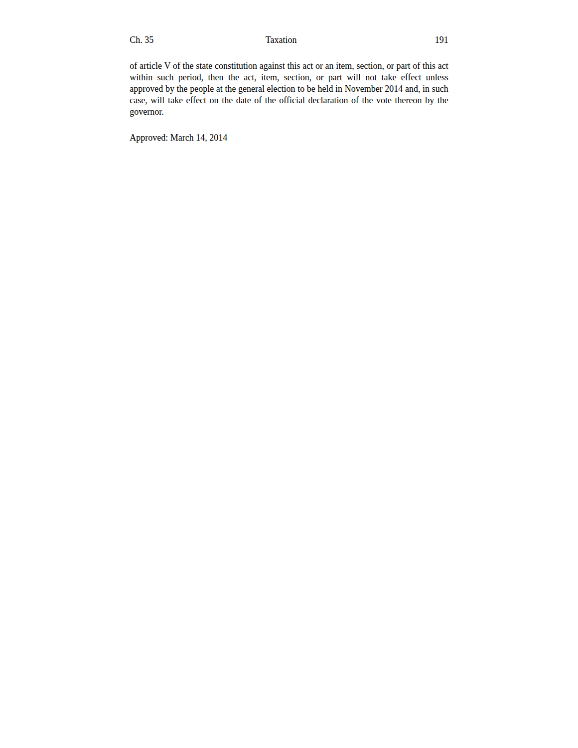Ch. 35 Taxation 191
of article V of the state constitution against this act or an item, section, or part of this act within such period, then the act, item, section, or part will not take effect unless approved by the people at the general election to be held in November 2014 and, in such case, will take effect on the date of the official declaration of the vote thereon by the governor.
Approved: March 14, 2014